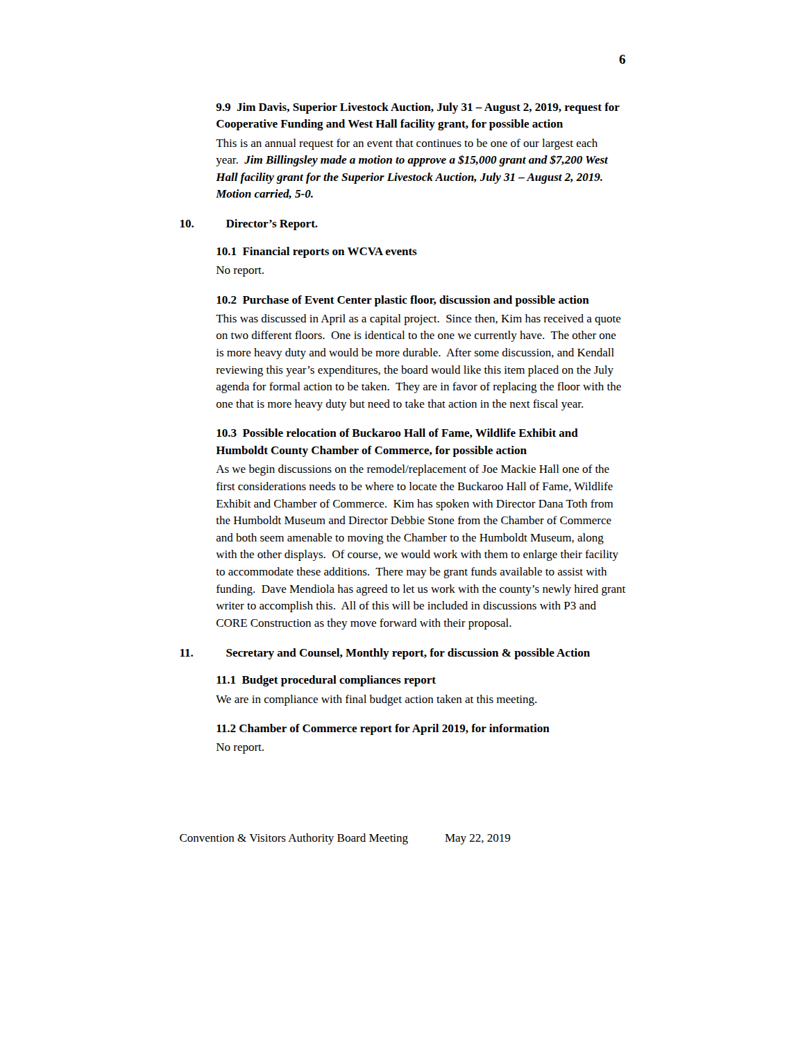6
9.9 Jim Davis, Superior Livestock Auction, July 31 – August 2, 2019, request for Cooperative Funding and West Hall facility grant, for possible action
This is an annual request for an event that continues to be one of our largest each year. Jim Billingsley made a motion to approve a $15,000 grant and $7,200 West Hall facility grant for the Superior Livestock Auction, July 31 – August 2, 2019. Motion carried, 5-0.
10. Director’s Report.
10.1 Financial reports on WCVA events
No report.
10.2 Purchase of Event Center plastic floor, discussion and possible action
This was discussed in April as a capital project. Since then, Kim has received a quote on two different floors. One is identical to the one we currently have. The other one is more heavy duty and would be more durable. After some discussion, and Kendall reviewing this year’s expenditures, the board would like this item placed on the July agenda for formal action to be taken. They are in favor of replacing the floor with the one that is more heavy duty but need to take that action in the next fiscal year.
10.3 Possible relocation of Buckaroo Hall of Fame, Wildlife Exhibit and Humboldt County Chamber of Commerce, for possible action
As we begin discussions on the remodel/replacement of Joe Mackie Hall one of the first considerations needs to be where to locate the Buckaroo Hall of Fame, Wildlife Exhibit and Chamber of Commerce. Kim has spoken with Director Dana Toth from the Humboldt Museum and Director Debbie Stone from the Chamber of Commerce and both seem amenable to moving the Chamber to the Humboldt Museum, along with the other displays. Of course, we would work with them to enlarge their facility to accommodate these additions. There may be grant funds available to assist with funding. Dave Mendiola has agreed to let us work with the county’s newly hired grant writer to accomplish this. All of this will be included in discussions with P3 and CORE Construction as they move forward with their proposal.
11. Secretary and Counsel, Monthly report, for discussion & possible Action
11.1 Budget procedural compliances report
We are in compliance with final budget action taken at this meeting.
11.2 Chamber of Commerce report for April 2019, for information
No report.
Convention & Visitors Authority Board Meeting May 22, 2019